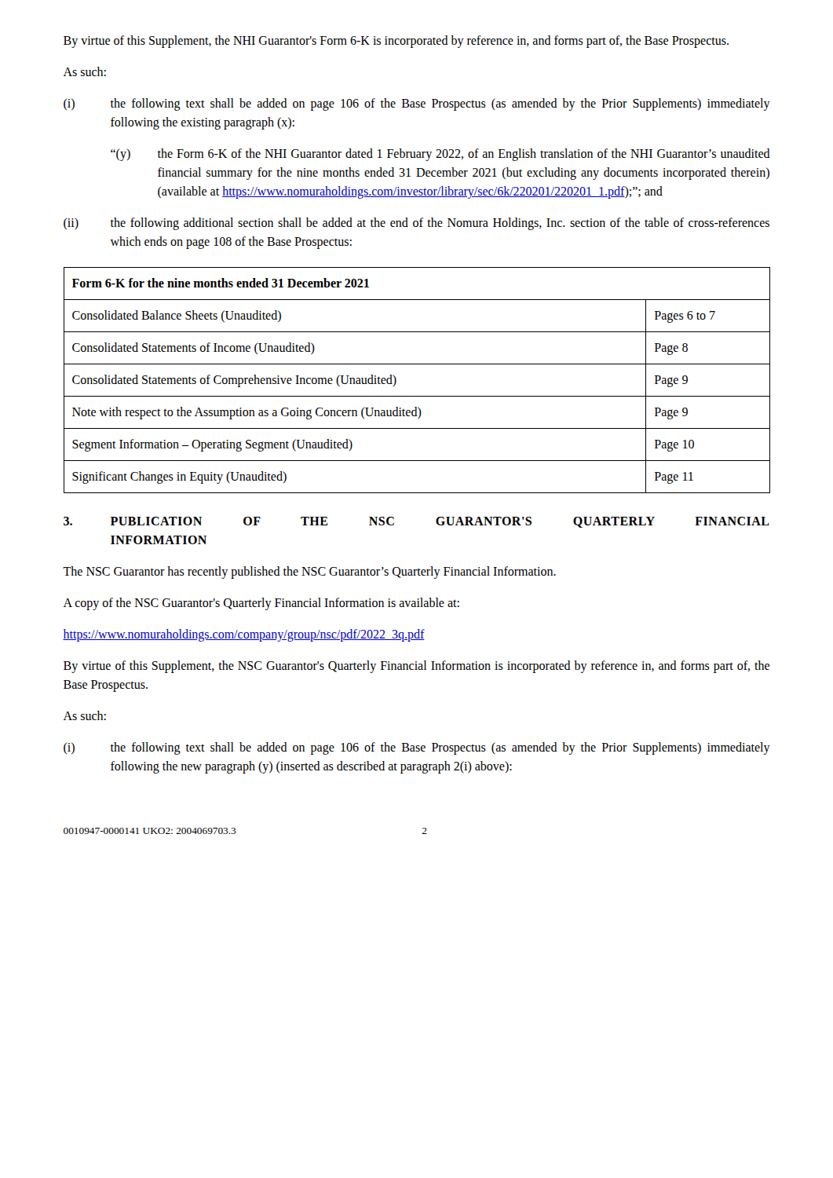By virtue of this Supplement, the NHI Guarantor's Form 6-K is incorporated by reference in, and forms part of, the Base Prospectus.
As such:
(i)
the following text shall be added on page 106 of the Base Prospectus (as amended by the Prior Supplements) immediately following the existing paragraph (x):
“(y)
the Form 6-K of the NHI Guarantor dated 1 February 2022, of an English translation of the NHI Guarantor’s unaudited financial summary for the nine months ended 31 December 2021 (but excluding any documents incorporated therein) (available at https://www.nomuraholdings.com/investor/library/sec/6k/220201/220201_1.pdf);”; and
(ii)
the following additional section shall be added at the end of the Nomura Holdings, Inc. section of the table of cross-references which ends on page 108 of the Base Prospectus:
| Form 6-K for the nine months ended 31 December 2021 |
| Consolidated Balance Sheets (Unaudited) | Pages 6 to 7 |
| Consolidated Statements of Income (Unaudited) | Page 8 |
| Consolidated Statements of Comprehensive Income (Unaudited) | Page 9 |
| Note with respect to the Assumption as a Going Concern (Unaudited) | Page 9 |
| Segment Information – Operating Segment (Unaudited) | Page 10 |
| Significant Changes in Equity (Unaudited) | Page 11 |
3.
PUBLICATION OF THE NSC GUARANTOR'S QUARTERLY FINANCIALINFORMATION
The NSC Guarantor has recently published the NSC Guarantor’s Quarterly Financial Information.
A copy of the NSC Guarantor's Quarterly Financial Information is available at:
https://www.nomuraholdings.com/company/group/nsc/pdf/2022_3q.pdf
By virtue of this Supplement, the NSC Guarantor's Quarterly Financial Information is incorporated by reference in, and forms part of, the Base Prospectus.
As such:
(i)
the following text shall be added on page 106 of the Base Prospectus (as amended by the Prior Supplements) immediately following the new paragraph (y) (inserted as described at paragraph 2(i) above):
0010947-0000141 UKO2: 2004069703.3
2